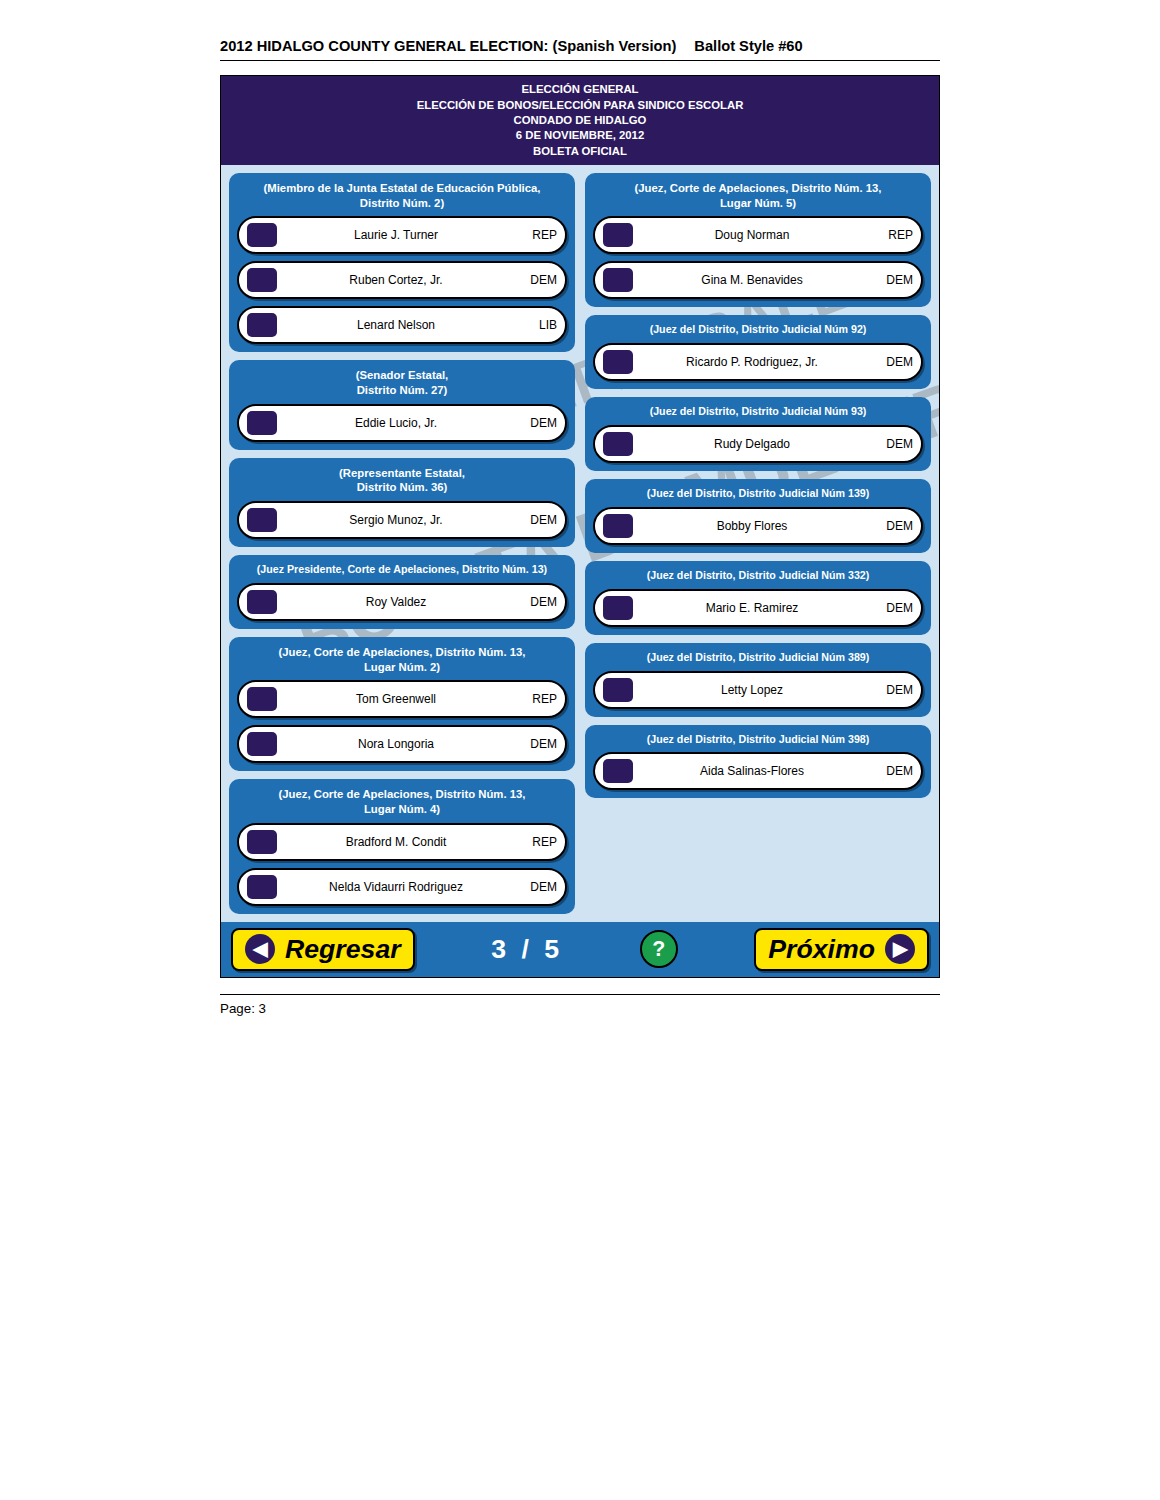2012 HIDALGO COUNTY GENERAL ELECTION: (Spanish Version)Ballot Style #60
ELECCIÓN GENERAL
ELECCIÓN DE BONOS/ELECCIÓN PARA SINDICO ESCOLAR
CONDADO DE HIDALGO
6 DE NOVIEMBRE, 2012
BOLETA OFICIAL
BOLETA DE MUESTRA
SAMPLE BALLOT
(Miembro de la Junta Estatal de Educación Pública,
Distrito Núm. 2)
Laurie J. Turner
REP
Ruben Cortez, Jr.
DEM
Lenard Nelson
LIB
(Senador Estatal,
Distrito Núm. 27)
Eddie Lucio, Jr.
DEM
(Representante Estatal,
Distrito Núm. 36)
Sergio Munoz, Jr.
DEM
(Juez Presidente, Corte de Apelaciones, Distrito Núm. 13)
Roy Valdez
DEM
(Juez, Corte de Apelaciones, Distrito Núm. 13,
Lugar Núm. 2)
Tom Greenwell
REP
Nora Longoria
DEM
(Juez, Corte de Apelaciones, Distrito Núm. 13,
Lugar Núm. 4)
Bradford M. Condit
REP
Nelda Vidaurri Rodriguez
DEM
(Juez, Corte de Apelaciones, Distrito Núm. 13,
Lugar Núm. 5)
Doug Norman
REP
Gina M. Benavides
DEM
(Juez del Distrito, Distrito Judicial Núm 92)
Ricardo P. Rodriguez, Jr.
DEM
(Juez del Distrito, Distrito Judicial Núm 93)
Rudy Delgado
DEM
(Juez del Distrito, Distrito Judicial Núm 139)
Bobby Flores
DEM
(Juez del Distrito, Distrito Judicial Núm 332)
Mario E. Ramirez
DEM
(Juez del Distrito, Distrito Judicial Núm 389)
Letty Lopez
DEM
(Juez del Distrito, Distrito Judicial Núm 398)
Aida Salinas-Flores
DEM
◀Regresar
3 / 5
?
Próximo▶
Page: 3